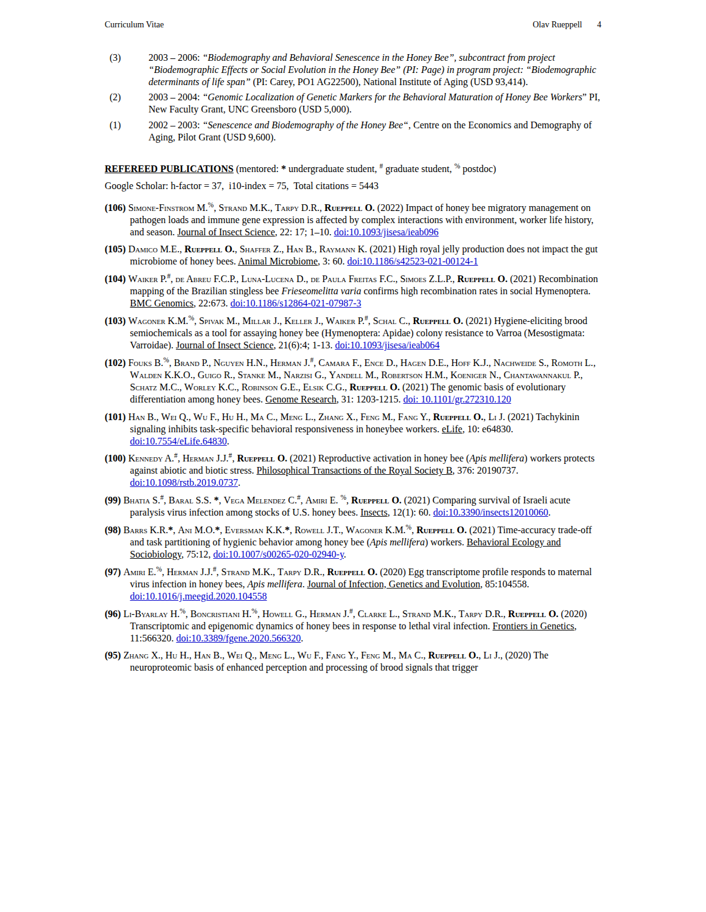Curriculum Vitae
Olav Rueppell 4
(3)
2003 – 2006: “Biodemography and Behavioral Senescence in the Honey Bee”, subcontract from project “Biodemographic Effects or Social Evolution in the Honey Bee” (PI: Page) in program project: “Biodemographic determinants of life span” (PI: Carey, PO1 AG22500), National Institute of Aging (USD 93,414).
(2)
2003 – 2004: “Genomic Localization of Genetic Markers for the Behavioral Maturation of Honey Bee Workers” PI, New Faculty Grant, UNC Greensboro (USD 5,000).
(1)
2002 – 2003: “Senescence and Biodemography of the Honey Bee“, Centre on the Economics and Demography of Aging, Pilot Grant (USD 9,600).
REFEREED PUBLICATIONS (mentored: * undergraduate student, # graduate student, % postdoc)
Google Scholar: h-factor = 37, i10-index = 75, Total citations = 5443
(106) Simone-Finstrom M.%, Strand M.K., Tarpy D.R., Rueppell O. (2022) Impact of honey bee migratory management on pathogen loads and immune gene expression is affected by complex interactions with environment, worker life history, and season. Journal of Insect Science, 22: 17; 1–10. doi:10.1093/jisesa/ieab096
(105) Damico M.E., Rueppell O., Shaffer Z., Han B., Raymann K. (2021) High royal jelly production does not impact the gut microbiome of honey bees. Animal Microbiome, 3: 60. doi:10.1186/s42523-021-00124-1
(104) Waiker P.#, de Abreu F.C.P., Luna-Lucena D., de Paula Freitas F.C., Simoes Z.L.P., Rueppell O. (2021) Recombination mapping of the Brazilian stingless bee Frieseomelitta varia confirms high recombination rates in social Hymenoptera. BMC Genomics, 22:673. doi:10.1186/s12864-021-07987-3
(103) Wagoner K.M.%, Spivak M., Millar J., Keller J., Waiker P.#, Schal C., Rueppell O. (2021) Hygiene-eliciting brood semiochemicals as a tool for assaying honey bee (Hymenoptera: Apidae) colony resistance to Varroa (Mesostigmata: Varroidae). Journal of Insect Science, 21(6):4; 1-13. doi:10.1093/jisesa/ieab064
(102) Fouks B.%, Brand P., Nguyen H.N., Herman J.#, Camara F., Ence D., Hagen D.E., Hoff K.J., Nachweide S., Romoth L., Walden K.K.O., Guigo R., Stanke M., Narzisi G., Yandell M., Robertson H.M., Koeniger N., Chantawannakul P., Schatz M.C., Worley K.C., Robinson G.E., Elsik C.G., Rueppell O. (2021) The genomic basis of evolutionary differentiation among honey bees. Genome Research, 31: 1203-1215. doi: 10.1101/gr.272310.120
(101) Han B., Wei Q., Wu F., Hu H., Ma C., Meng L., Zhang X., Feng M., Fang Y., Rueppell O., Li J. (2021) Tachykinin signaling inhibits task-specific behavioral responsiveness in honeybee workers. eLife, 10: e64830. doi:10.7554/eLife.64830.
(100) Kennedy A.#, Herman J.J.#, Rueppell O. (2021) Reproductive activation in honey bee (Apis mellifera) workers protects against abiotic and biotic stress. Philosophical Transactions of the Royal Society B, 376: 20190737. doi:10.1098/rstb.2019.0737.
(99) Bhatia S.#, Baral S.S. *, Vega Melendez C.#, Amiri E. %, Rueppell O. (2021) Comparing survival of Israeli acute paralysis virus infection among stocks of U.S. honey bees. Insects, 12(1): 60. doi:10.3390/insects12010060.
(98) Barrs K.R.*, Ani M.O.*, Eversman K.K.*, Rowell J.T., Wagoner K.M.%, Rueppell O. (2021) Time-accuracy trade-off and task partitioning of hygienic behavior among honey bee (Apis mellifera) workers. Behavioral Ecology and Sociobiology, 75:12, doi:10.1007/s00265-020-02940-y.
(97) Amiri E.%, Herman J.J.#, Strand M.K., Tarpy D.R., Rueppell O. (2020) Egg transcriptome profile responds to maternal virus infection in honey bees, Apis mellifera. Journal of Infection, Genetics and Evolution, 85:104558. doi:10.1016/j.meegid.2020.104558
(96) Li-Byarlay H.%, Boncristiani H.%, Howell G., Herman J.#, Clarke L., Strand M.K., Tarpy D.R., Rueppell O. (2020) Transcriptomic and epigenomic dynamics of honey bees in response to lethal viral infection. Frontiers in Genetics, 11:566320. doi:10.3389/fgene.2020.566320.
(95) Zhang X., Hu H., Han B., Wei Q., Meng L., Wu F., Fang Y., Feng M., Ma C., Rueppell O., Li J., (2020) The neuroproteomic basis of enhanced perception and processing of brood signals that trigger